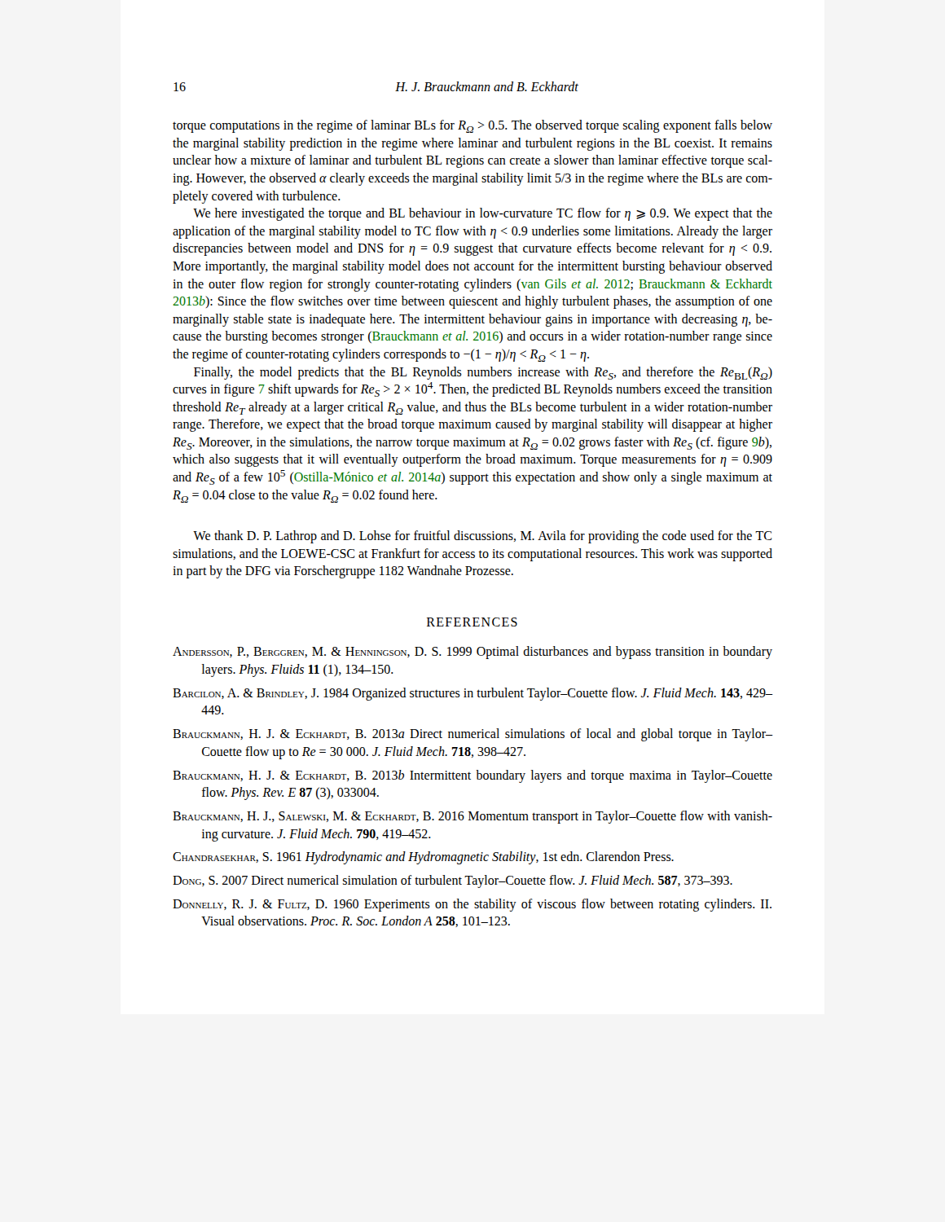16 H. J. Brauckmann and B. Eckhardt
torque computations in the regime of laminar BLs for RΩ > 0.5. The observed torque scaling exponent falls below the marginal stability prediction in the regime where laminar and turbulent regions in the BL coexist. It remains unclear how a mixture of laminar and turbulent BL regions can create a slower than laminar effective torque scaling. However, the observed α clearly exceeds the marginal stability limit 5/3 in the regime where the BLs are completely covered with turbulence.
We here investigated the torque and BL behaviour in low-curvature TC flow for η ⩾ 0.9. We expect that the application of the marginal stability model to TC flow with η < 0.9 underlies some limitations. Already the larger discrepancies between model and DNS for η = 0.9 suggest that curvature effects become relevant for η < 0.9. More importantly, the marginal stability model does not account for the intermittent bursting behaviour observed in the outer flow region for strongly counter-rotating cylinders (van Gils et al. 2012; Brauckmann & Eckhardt 2013b): Since the flow switches over time between quiescent and highly turbulent phases, the assumption of one marginally stable state is inadequate here. The intermittent behaviour gains in importance with decreasing η, because the bursting becomes stronger (Brauckmann et al. 2016) and occurs in a wider rotation-number range since the regime of counter-rotating cylinders corresponds to −(1 − η)/η < RΩ < 1 − η.
Finally, the model predicts that the BL Reynolds numbers increase with ReS, and therefore the ReBL(RΩ) curves in figure 7 shift upwards for ReS > 2 × 104. Then, the predicted BL Reynolds numbers exceed the transition threshold ReT already at a larger critical RΩ value, and thus the BLs become turbulent in a wider rotation-number range. Therefore, we expect that the broad torque maximum caused by marginal stability will disappear at higher ReS. Moreover, in the simulations, the narrow torque maximum at RΩ = 0.02 grows faster with ReS (cf. figure 9 b), which also suggests that it will eventually outperform the broad maximum. Torque measurements for η = 0.909 and ReS of a few 105 (Ostilla-Mónico et al. 2014a) support this expectation and show only a single maximum at RΩ = 0.04 close to the value RΩ = 0.02 found here.
We thank D. P. Lathrop and D. Lohse for fruitful discussions, M. Avila for providing the code used for the TC simulations, and the LOEWE-CSC at Frankfurt for access to its computational resources. This work was supported in part by the DFG via Forschergruppe 1182 Wandnahe Prozesse.
REFERENCES
Andersson, P., Berggren, M. & Henningson, D. S. 1999 Optimal disturbances and bypass transition in boundary layers. Phys. Fluids 11 (1), 134–150.
Barcilon, A. & Brindley, J. 1984 Organized structures in turbulent Taylor–Couette flow. J. Fluid Mech. 143, 429–449.
Brauckmann, H. J. & Eckhardt, B. 2013a Direct numerical simulations of local and global torque in Taylor–Couette flow up to Re = 30 000. J. Fluid Mech. 718, 398–427.
Brauckmann, H. J. & Eckhardt, B. 2013b Intermittent boundary layers and torque maxima in Taylor–Couette flow. Phys. Rev. E 87 (3), 033004.
Brauckmann, H. J., Salewski, M. & Eckhardt, B. 2016 Momentum transport in Taylor–Couette flow with vanishing curvature. J. Fluid Mech. 790, 419–452.
Chandrasekhar, S. 1961 Hydrodynamic and Hydromagnetic Stability, 1st edn. Clarendon Press.
Dong, S. 2007 Direct numerical simulation of turbulent Taylor–Couette flow. J. Fluid Mech. 587, 373–393.
Donnelly, R. J. & Fultz, D. 1960 Experiments on the stability of viscous flow between rotating cylinders. II. Visual observations. Proc. R. Soc. London A 258, 101–123.